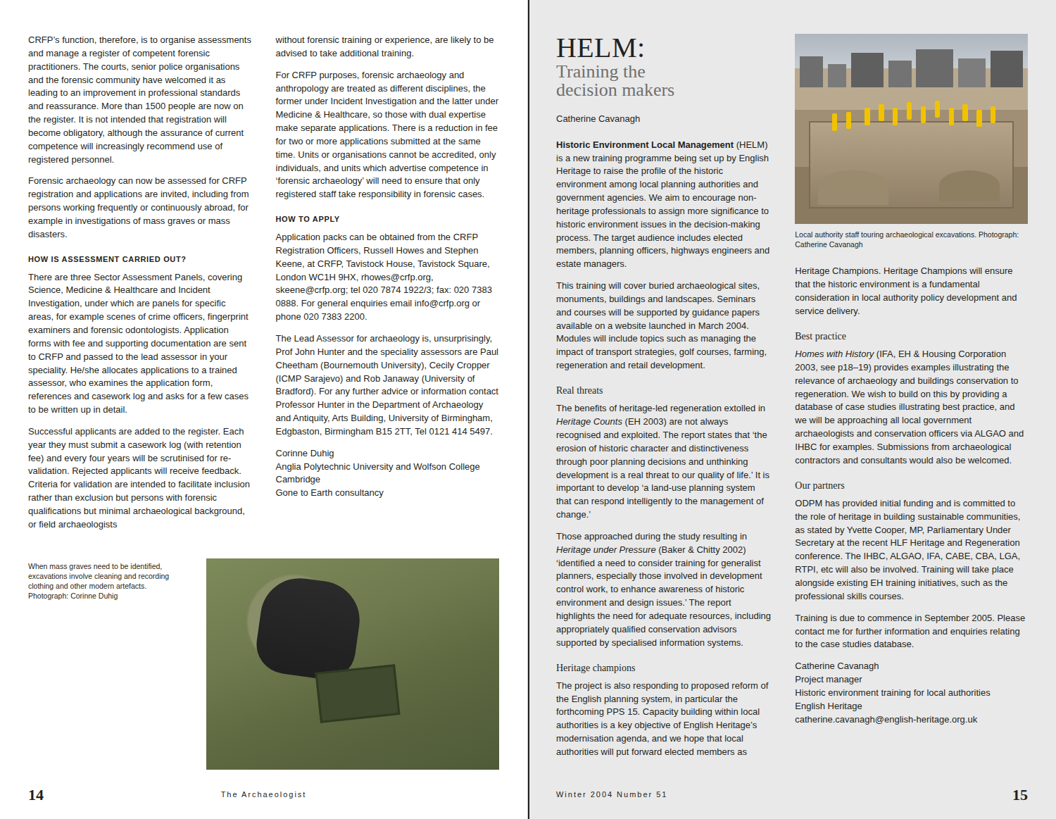CRFP’s function, therefore, is to organise assessments and manage a register of competent forensic practitioners. The courts, senior police organisations and the forensic community have welcomed it as leading to an improvement in professional standards and reassurance. More than 1500 people are now on the register. It is not intended that registration will become obligatory, although the assurance of current competence will increasingly recommend use of registered personnel.
Forensic archaeology can now be assessed for CRFP registration and applications are invited, including from persons working frequently or continuously abroad, for example in investigations of mass graves or mass disasters.
How is assessment carried out?
There are three Sector Assessment Panels, covering Science, Medicine & Healthcare and Incident Investigation, under which are panels for specific areas, for example scenes of crime officers, fingerprint examiners and forensic odontologists. Application forms with fee and supporting documentation are sent to CRFP and passed to the lead assessor in your speciality. He/she allocates applications to a trained assessor, who examines the application form, references and casework log and asks for a few cases to be written up in detail.
Successful applicants are added to the register. Each year they must submit a casework log (with retention fee) and every four years will be scrutinised for re-validation. Rejected applicants will receive feedback. Criteria for validation are intended to facilitate inclusion rather than exclusion but persons with forensic qualifications but minimal archaeological background, or field archaeologists
without forensic training or experience, are likely to be advised to take additional training.
For CRFP purposes, forensic archaeology and anthropology are treated as different disciplines, the former under Incident Investigation and the latter under Medicine & Healthcare, so those with dual expertise make separate applications. There is a reduction in fee for two or more applications submitted at the same time. Units or organisations cannot be accredited, only individuals, and units which advertise competence in ‘forensic archaeology’ will need to ensure that only registered staff take responsibility in forensic cases.
How to apply
Application packs can be obtained from the CRFP Registration Officers, Russell Howes and Stephen Keene, at CRFP, Tavistock House, Tavistock Square, London WC1H 9HX, rhowes@crfp.org, skeene@crfp.org; tel 020 7874 1922/3; fax: 020 7383 0888. For general enquiries email info@crfp.org or phone 020 7383 2200.
The Lead Assessor for archaeology is, unsurprisingly, Prof John Hunter and the speciality assessors are Paul Cheetham (Bournemouth University), Cecily Cropper (ICMP Sarajevo) and Rob Janaway (University of Bradford). For any further advice or information contact Professor Hunter in the Department of Archaeology and Antiquity, Arts Building, University of Birmingham, Edgbaston, Birmingham B15 2TT, Tel 0121 414 5497.
Corinne Duhig
Anglia Polytechnic University and Wolfson College Cambridge
Gone to Earth consultancy
When mass graves need to be identified, excavations involve cleaning and recording clothing and other modern artefacts.
Photograph: Corinne Duhig
14
The Archaeologist
HELM: Training the decision makers
Catherine Cavanagh
Historic Environment Local Management (HELM) is a new training programme being set up by English Heritage to raise the profile of the historic environment among local planning authorities and government agencies. We aim to encourage non-heritage professionals to assign more significance to historic environment issues in the decision-making process. The target audience includes elected members, planning officers, highways engineers and estate managers.
This training will cover buried archaeological sites, monuments, buildings and landscapes. Seminars and courses will be supported by guidance papers available on a website launched in March 2004. Modules will include topics such as managing the impact of transport strategies, golf courses, farming, regeneration and retail development.
Real threats
The benefits of heritage-led regeneration extolled in Heritage Counts (EH 2003) are not always recognised and exploited. The report states that ‘the erosion of historic character and distinctiveness through poor planning decisions and unthinking development is a real threat to our quality of life.’ It is important to develop ‘a land-use planning system that can respond intelligently to the management of change.’
Those approached during the study resulting in Heritage under Pressure (Baker & Chitty 2002) ‘identified a need to consider training for generalist planners, especially those involved in development control work, to enhance awareness of historic environment and design issues.’ The report highlights the need for adequate resources, including appropriately qualified conservation advisors supported by specialised information systems.
Heritage champions
The project is also responding to proposed reform of the English planning system, in particular the forthcoming PPS 15. Capacity building within local authorities is a key objective of English Heritage’s modernisation agenda, and we hope that local authorities will put forward elected members as
Local authority staff touring archaeological excavations. Photograph: Catherine Cavanagh
Heritage Champions. Heritage Champions will ensure that the historic environment is a fundamental consideration in local authority policy development and service delivery.
Best practice
Homes with History (IFA, EH & Housing Corporation 2003, see p18–19) provides examples illustrating the relevance of archaeology and buildings conservation to regeneration. We wish to build on this by providing a database of case studies illustrating best practice, and we will be approaching all local government archaeologists and conservation officers via ALGAO and IHBC for examples. Submissions from archaeological contractors and consultants would also be welcomed.
Our partners
ODPM has provided initial funding and is committed to the role of heritage in building sustainable communities, as stated by Yvette Cooper, MP, Parliamentary Under Secretary at the recent HLF Heritage and Regeneration conference. The IHBC, ALGAO, IFA, CABE, CBA, LGA, RTPI, etc will also be involved. Training will take place alongside existing EH training initiatives, such as the professional skills courses.
Training is due to commence in September 2005. Please contact me for further information and enquiries relating to the case studies database.
Catherine Cavanagh
Project manager
Historic environment training for local authorities
English Heritage
catherine.cavanagh@english-heritage.org.uk
Winter 2004 Number 51
15